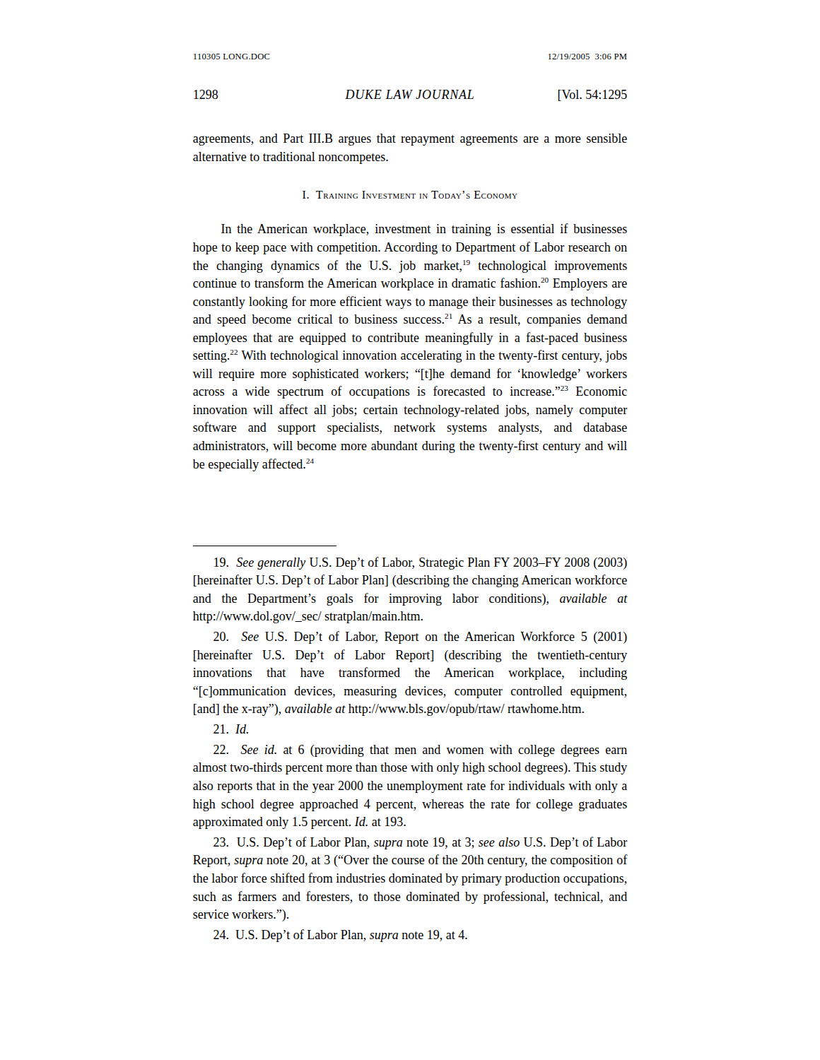110305 LONG.DOC 12/19/2005 3:06 PM
1298 DUKE LAW JOURNAL [Vol. 54:1295
agreements, and Part III.B argues that repayment agreements are a more sensible alternative to traditional noncompetes.
I. Training Investment in Today’s Economy
In the American workplace, investment in training is essential if businesses hope to keep pace with competition. According to Department of Labor research on the changing dynamics of the U.S. job market,19 technological improvements continue to transform the American workplace in dramatic fashion.20 Employers are constantly looking for more efficient ways to manage their businesses as technology and speed become critical to business success.21 As a result, companies demand employees that are equipped to contribute meaningfully in a fast-paced business setting.22 With technological innovation accelerating in the twenty-first century, jobs will require more sophisticated workers; “[t]he demand for ‘knowledge’ workers across a wide spectrum of occupations is forecasted to increase.”23 Economic innovation will affect all jobs; certain technology-related jobs, namely computer software and support specialists, network systems analysts, and database administrators, will become more abundant during the twenty-first century and will be especially affected.24
19. See generally U.S. Dep’t of Labor, Strategic Plan FY 2003–FY 2008 (2003) [hereinafter U.S. Dep’t of Labor Plan] (describing the changing American workforce and the Department’s goals for improving labor conditions), available at http://www.dol.gov/_sec/ stratplan/main.htm.
20. See U.S. Dep’t of Labor, Report on the American Workforce 5 (2001) [hereinafter U.S. Dep’t of Labor Report] (describing the twentieth-century innovations that have transformed the American workplace, including “[c]ommunication devices, measuring devices, computer controlled equipment, [and] the x-ray”), available at http://www.bls.gov/opub/rtaw/ rtawhome.htm.
21. Id.
22. See id. at 6 (providing that men and women with college degrees earn almost two-thirds percent more than those with only high school degrees). This study also reports that in the year 2000 the unemployment rate for individuals with only a high school degree approached 4 percent, whereas the rate for college graduates approximated only 1.5 percent. Id. at 193.
23. U.S. Dep’t of Labor Plan, supra note 19, at 3; see also U.S. Dep’t of Labor Report, supra note 20, at 3 (“Over the course of the 20th century, the composition of the labor force shifted from industries dominated by primary production occupations, such as farmers and foresters, to those dominated by professional, technical, and service workers.”).
24. U.S. Dep’t of Labor Plan, supra note 19, at 4.